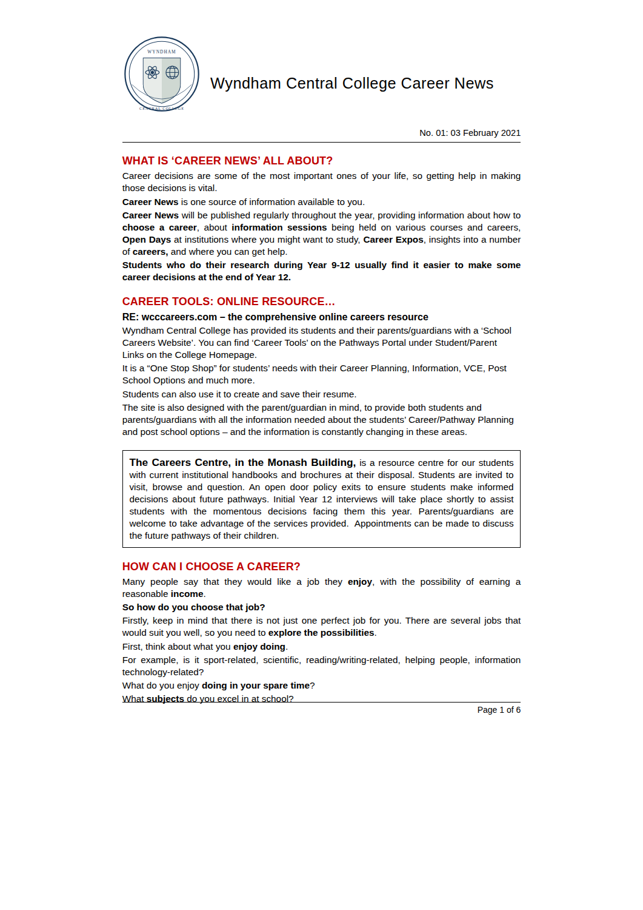WYNDHAM CENTRAL COLLEGE
Wyndham Central College Career News
No. 01: 03 February 2021
WHAT IS ‘CAREER NEWS’ ALL ABOUT?
Career decisions are some of the most important ones of your life, so getting help in making those decisions is vital.
Career News is one source of information available to you.
Career News will be published regularly throughout the year, providing information about how to choose a career, about information sessions being held on various courses and careers, Open Days at institutions where you might want to study, Career Expos, insights into a number of careers, and where you can get help.
Students who do their research during Year 9-12 usually find it easier to make some career decisions at the end of Year 12.
CAREER TOOLS: ONLINE RESOURCE…
RE: wcccareers.com – the comprehensive online careers resource
Wyndham Central College has provided its students and their parents/guardians with a ‘School Careers Website’. You can find ‘Career Tools’ on the Pathways Portal under Student/Parent Links on the College Homepage.
It is a “One Stop Shop” for students’ needs with their Career Planning, Information, VCE, Post School Options and much more.
Students can also use it to create and save their resume.
The site is also designed with the parent/guardian in mind, to provide both students and parents/guardians with all the information needed about the students’ Career/Pathway Planning and post school options – and the information is constantly changing in these areas.
The Careers Centre, in the Monash Building, is a resource centre for our students with current institutional handbooks and brochures at their disposal. Students are invited to visit, browse and question. An open door policy exits to ensure students make informed decisions about future pathways. Initial Year 12 interviews will take place shortly to assist students with the momentous decisions facing them this year. Parents/guardians are welcome to take advantage of the services provided. Appointments can be made to discuss the future pathways of their children.
HOW CAN I CHOOSE A CAREER?
Many people say that they would like a job they enjoy, with the possibility of earning a reasonable income.
So how do you choose that job?
Firstly, keep in mind that there is not just one perfect job for you. There are several jobs that would suit you well, so you need to explore the possibilities.
First, think about what you enjoy doing.
For example, is it sport-related, scientific, reading/writing-related, helping people, information technology-related?
What do you enjoy doing in your spare time?
What subjects do you excel in at school?
Page 1 of 6